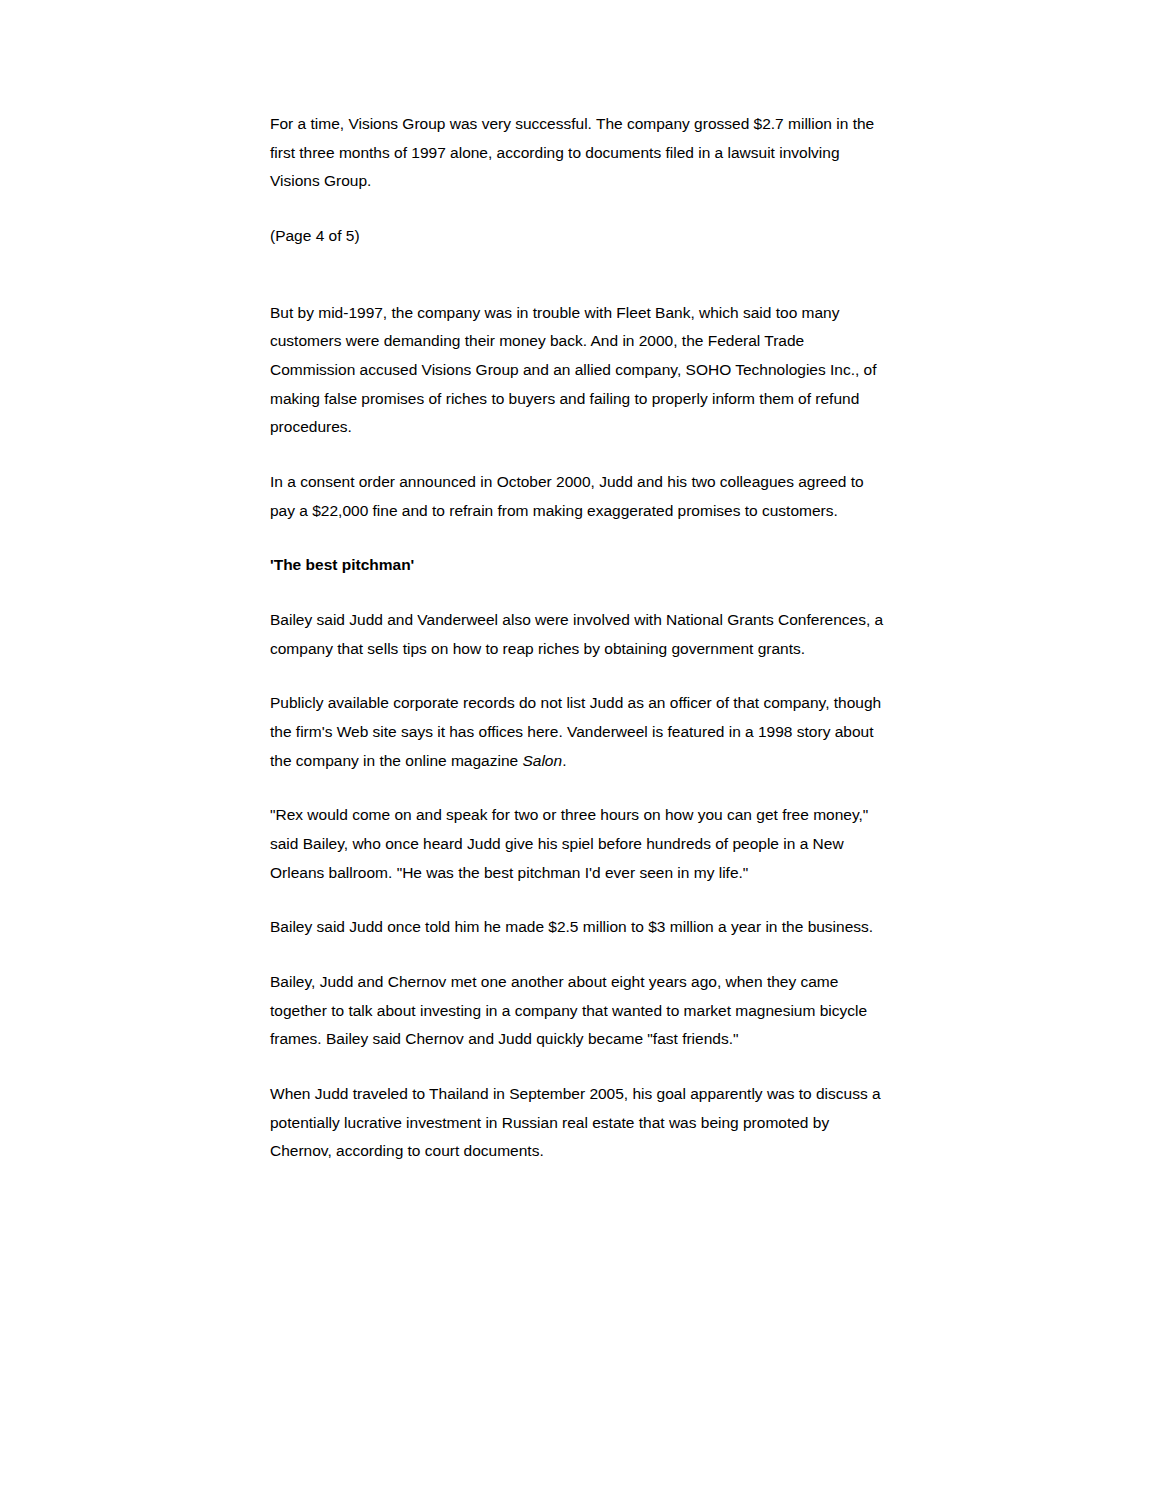For a time, Visions Group was very successful. The company grossed $2.7 million in the first three months of 1997 alone, according to documents filed in a lawsuit involving Visions Group.
(Page 4 of 5)
But by mid-1997, the company was in trouble with Fleet Bank, which said too many customers were demanding their money back. And in 2000, the Federal Trade Commission accused Visions Group and an allied company, SOHO Technologies Inc., of making false promises of riches to buyers and failing to properly inform them of refund procedures.
In a consent order announced in October 2000, Judd and his two colleagues agreed to pay a $22,000 fine and to refrain from making exaggerated promises to customers.
'The best pitchman'
Bailey said Judd and Vanderweel also were involved with National Grants Conferences, a company that sells tips on how to reap riches by obtaining government grants.
Publicly available corporate records do not list Judd as an officer of that company, though the firm's Web site says it has offices here. Vanderweel is featured in a 1998 story about the company in the online magazine Salon.
"Rex would come on and speak for two or three hours on how you can get free money," said Bailey, who once heard Judd give his spiel before hundreds of people in a New Orleans ballroom. "He was the best pitchman I'd ever seen in my life."
Bailey said Judd once told him he made $2.5 million to $3 million a year in the business.
Bailey, Judd and Chernov met one another about eight years ago, when they came together to talk about investing in a company that wanted to market magnesium bicycle frames. Bailey said Chernov and Judd quickly became "fast friends."
When Judd traveled to Thailand in September 2005, his goal apparently was to discuss a potentially lucrative investment in Russian real estate that was being promoted by Chernov, according to court documents.